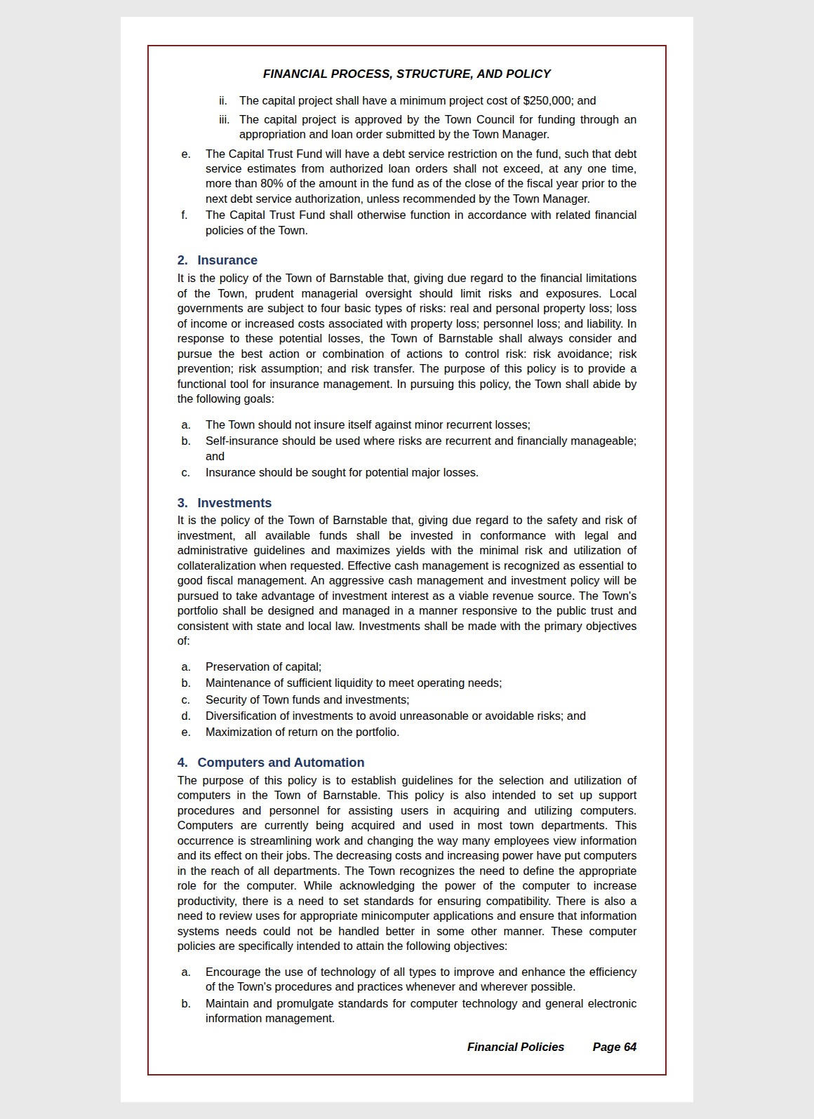FINANCIAL PROCESS, STRUCTURE, AND POLICY
ii. The capital project shall have a minimum project cost of $250,000; and
iii. The capital project is approved by the Town Council for funding through an appropriation and loan order submitted by the Town Manager.
e. The Capital Trust Fund will have a debt service restriction on the fund, such that debt service estimates from authorized loan orders shall not exceed, at any one time, more than 80% of the amount in the fund as of the close of the fiscal year prior to the next debt service authorization, unless recommended by the Town Manager.
f. The Capital Trust Fund shall otherwise function in accordance with related financial policies of the Town.
2. Insurance
It is the policy of the Town of Barnstable that, giving due regard to the financial limitations of the Town, prudent managerial oversight should limit risks and exposures. Local governments are subject to four basic types of risks: real and personal property loss; loss of income or increased costs associated with property loss; personnel loss; and liability. In response to these potential losses, the Town of Barnstable shall always consider and pursue the best action or combination of actions to control risk: risk avoidance; risk prevention; risk assumption; and risk transfer. The purpose of this policy is to provide a functional tool for insurance management. In pursuing this policy, the Town shall abide by the following goals:
a. The Town should not insure itself against minor recurrent losses;
b. Self-insurance should be used where risks are recurrent and financially manageable; and
c. Insurance should be sought for potential major losses.
3. Investments
It is the policy of the Town of Barnstable that, giving due regard to the safety and risk of investment, all available funds shall be invested in conformance with legal and administrative guidelines and maximizes yields with the minimal risk and utilization of collateralization when requested. Effective cash management is recognized as essential to good fiscal management. An aggressive cash management and investment policy will be pursued to take advantage of investment interest as a viable revenue source. The Town's portfolio shall be designed and managed in a manner responsive to the public trust and consistent with state and local law. Investments shall be made with the primary objectives of:
a. Preservation of capital;
b. Maintenance of sufficient liquidity to meet operating needs;
c. Security of Town funds and investments;
d. Diversification of investments to avoid unreasonable or avoidable risks; and
e. Maximization of return on the portfolio.
4. Computers and Automation
The purpose of this policy is to establish guidelines for the selection and utilization of computers in the Town of Barnstable. This policy is also intended to set up support procedures and personnel for assisting users in acquiring and utilizing computers. Computers are currently being acquired and used in most town departments. This occurrence is streamlining work and changing the way many employees view information and its effect on their jobs. The decreasing costs and increasing power have put computers in the reach of all departments. The Town recognizes the need to define the appropriate role for the computer. While acknowledging the power of the computer to increase productivity, there is a need to set standards for ensuring compatibility. There is also a need to review uses for appropriate minicomputer applications and ensure that information systems needs could not be handled better in some other manner. These computer policies are specifically intended to attain the following objectives:
a. Encourage the use of technology of all types to improve and enhance the efficiency of the Town's procedures and practices whenever and wherever possible.
b. Maintain and promulgate standards for computer technology and general electronic information management.
Financial PoliciesPage 64